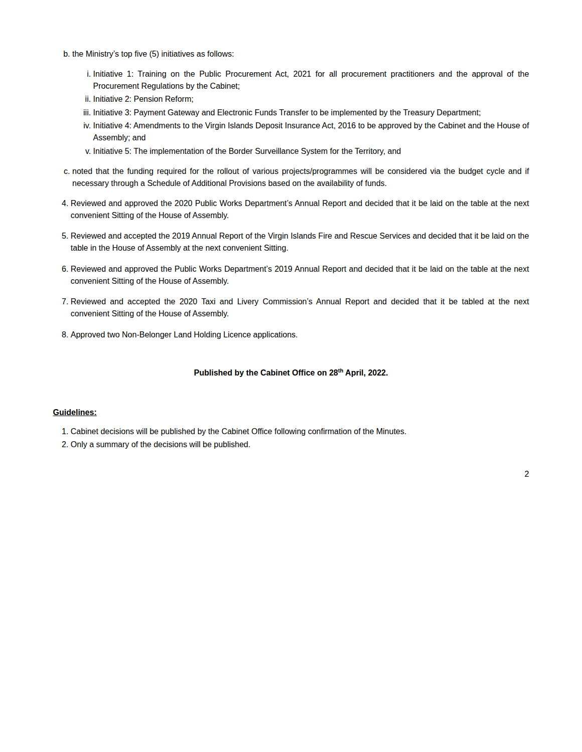the Ministry’s top five (5) initiatives as follows:
Initiative 1: Training on the Public Procurement Act, 2021 for all procurement practitioners and the approval of the Procurement Regulations by the Cabinet;
Initiative 2: Pension Reform;
Initiative 3: Payment Gateway and Electronic Funds Transfer to be implemented by the Treasury Department;
Initiative 4: Amendments to the Virgin Islands Deposit Insurance Act, 2016 to be approved by the Cabinet and the House of Assembly; and
Initiative 5: The implementation of the Border Surveillance System for the Territory, and
noted that the funding required for the rollout of various projects/programmes will be considered via the budget cycle and if necessary through a Schedule of Additional Provisions based on the availability of funds.
Reviewed and approved the 2020 Public Works Department’s Annual Report and decided that it be laid on the table at the next convenient Sitting of the House of Assembly.
Reviewed and accepted the 2019 Annual Report of the Virgin Islands Fire and Rescue Services and decided that it be laid on the table in the House of Assembly at the next convenient Sitting.
Reviewed and approved the Public Works Department’s 2019 Annual Report and decided that it be laid on the table at the next convenient Sitting of the House of Assembly.
Reviewed and accepted the 2020 Taxi and Livery Commission’s Annual Report and decided that it be tabled at the next convenient Sitting of the House of Assembly.
Approved two Non-Belonger Land Holding Licence applications.
Published by the Cabinet Office on 28th April, 2022.
Guidelines:
Cabinet decisions will be published by the Cabinet Office following confirmation of the Minutes.
Only a summary of the decisions will be published.
2